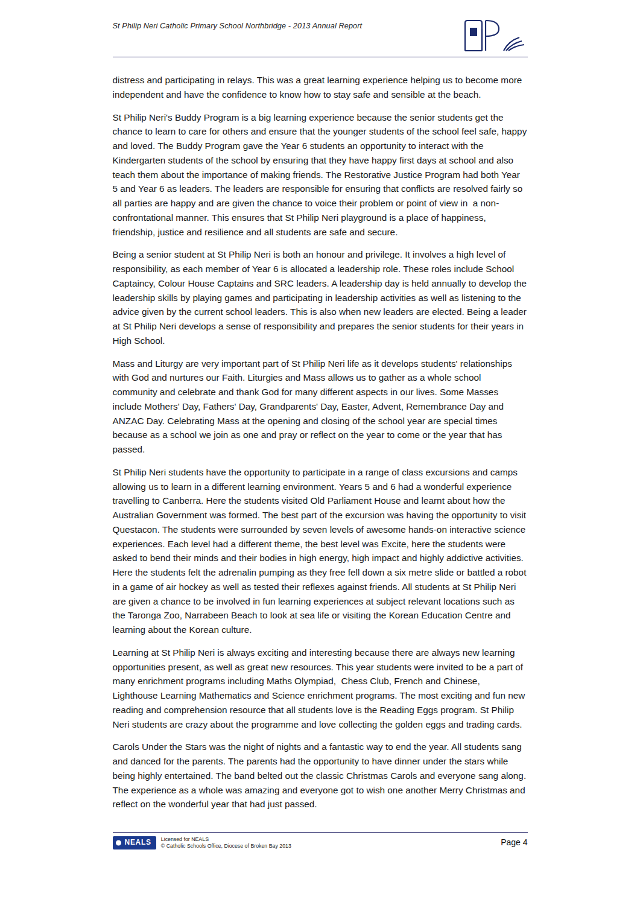St Philip Neri Catholic Primary School Northbridge - 2013 Annual Report
distress and participating in relays. This was a great learning experience helping us to become more independent and have the confidence to know how to stay safe and sensible at the beach.
St Philip Neri's Buddy Program is a big learning experience because the senior students get the chance to learn to care for others and ensure that the younger students of the school feel safe, happy and loved. The Buddy Program gave the Year 6 students an opportunity to interact with the Kindergarten students of the school by ensuring that they have happy first days at school and also teach them about the importance of making friends. The Restorative Justice Program had both Year 5 and Year 6 as leaders. The leaders are responsible for ensuring that conflicts are resolved fairly so all parties are happy and are given the chance to voice their problem or point of view in a non-confrontational manner. This ensures that St Philip Neri playground is a place of happiness, friendship, justice and resilience and all students are safe and secure.
Being a senior student at St Philip Neri is both an honour and privilege. It involves a high level of responsibility, as each member of Year 6 is allocated a leadership role. These roles include School Captaincy, Colour House Captains and SRC leaders. A leadership day is held annually to develop the leadership skills by playing games and participating in leadership activities as well as listening to the advice given by the current school leaders. This is also when new leaders are elected. Being a leader at St Philip Neri develops a sense of responsibility and prepares the senior students for their years in High School.
Mass and Liturgy are very important part of St Philip Neri life as it develops students' relationships with God and nurtures our Faith. Liturgies and Mass allows us to gather as a whole school community and celebrate and thank God for many different aspects in our lives. Some Masses include Mothers' Day, Fathers' Day, Grandparents' Day, Easter, Advent, Remembrance Day and ANZAC Day. Celebrating Mass at the opening and closing of the school year are special times because as a school we join as one and pray or reflect on the year to come or the year that has passed.
St Philip Neri students have the opportunity to participate in a range of class excursions and camps allowing us to learn in a different learning environment. Years 5 and 6 had a wonderful experience travelling to Canberra. Here the students visited Old Parliament House and learnt about how the Australian Government was formed. The best part of the excursion was having the opportunity to visit Questacon. The students were surrounded by seven levels of awesome hands-on interactive science experiences. Each level had a different theme, the best level was Excite, here the students were asked to bend their minds and their bodies in high energy, high impact and highly addictive activities. Here the students felt the adrenalin pumping as they free fell down a six metre slide or battled a robot in a game of air hockey as well as tested their reflexes against friends. All students at St Philip Neri are given a chance to be involved in fun learning experiences at subject relevant locations such as the Taronga Zoo, Narrabeen Beach to look at sea life or visiting the Korean Education Centre and learning about the Korean culture.
Learning at St Philip Neri is always exciting and interesting because there are always new learning opportunities present, as well as great new resources. This year students were invited to be a part of many enrichment programs including Maths Olympiad, Chess Club, French and Chinese, Lighthouse Learning Mathematics and Science enrichment programs. The most exciting and fun new reading and comprehension resource that all students love is the Reading Eggs program. St Philip Neri students are crazy about the programme and love collecting the golden eggs and trading cards.
Carols Under the Stars was the night of nights and a fantastic way to end the year. All students sang and danced for the parents. The parents had the opportunity to have dinner under the stars while being highly entertained. The band belted out the classic Christmas Carols and everyone sang along. The experience as a whole was amazing and everyone got to wish one another Merry Christmas and reflect on the wonderful year that had just passed.
NEALS
Licensed for NEALS
© Catholic Schools Office, Diocese of Broken Bay 2013
Page 4